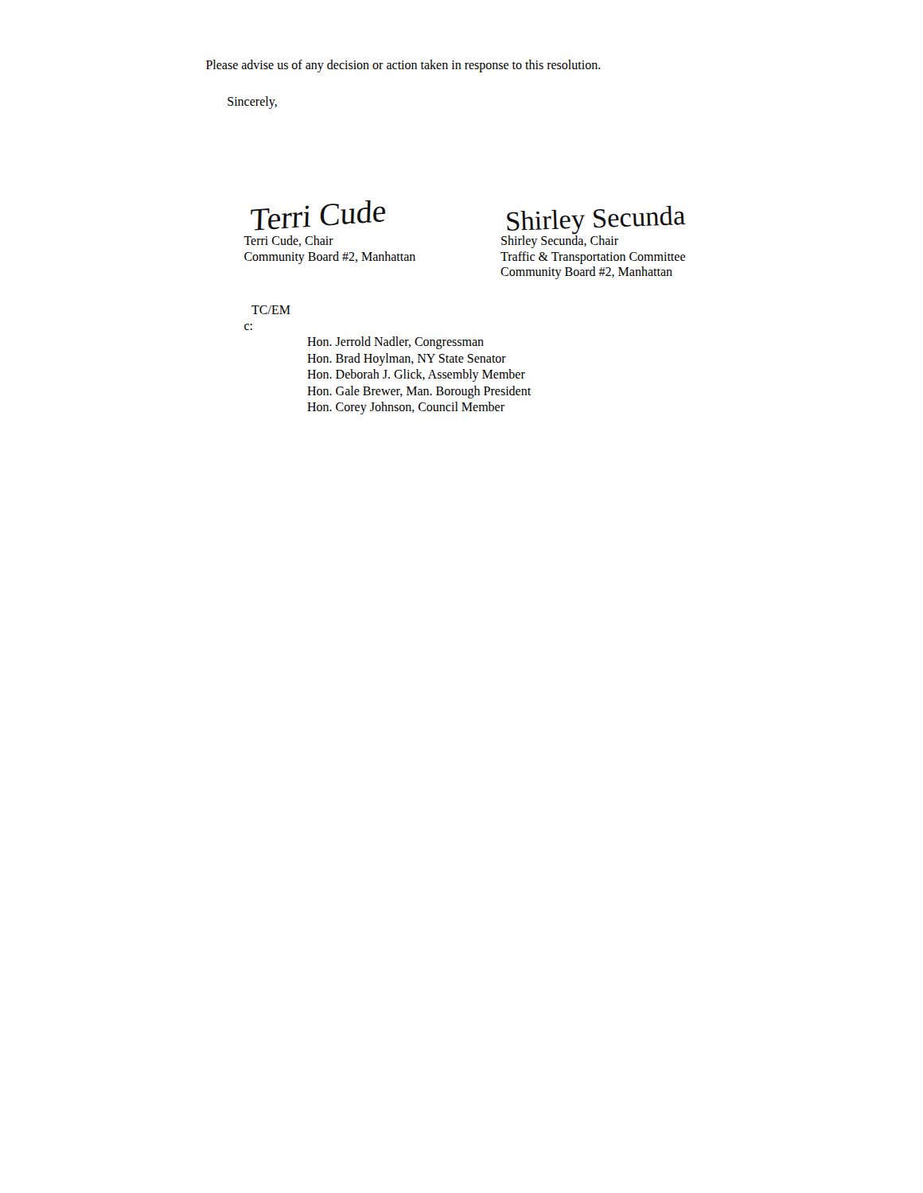Please advise us of any decision or action taken in response to this resolution.
Sincerely,
Terri Cude
Shirley Secunda
Terri Cude, Chair
Community Board #2, Manhattan
Shirley Secunda, Chair
Traffic & Transportation Committee
Community Board #2, Manhattan
TC/EM
c:
Hon. Jerrold Nadler, Congressman
Hon. Brad Hoylman, NY State Senator
Hon. Deborah J. Glick, Assembly Member
Hon. Gale Brewer, Man. Borough President
Hon. Corey Johnson, Council Member